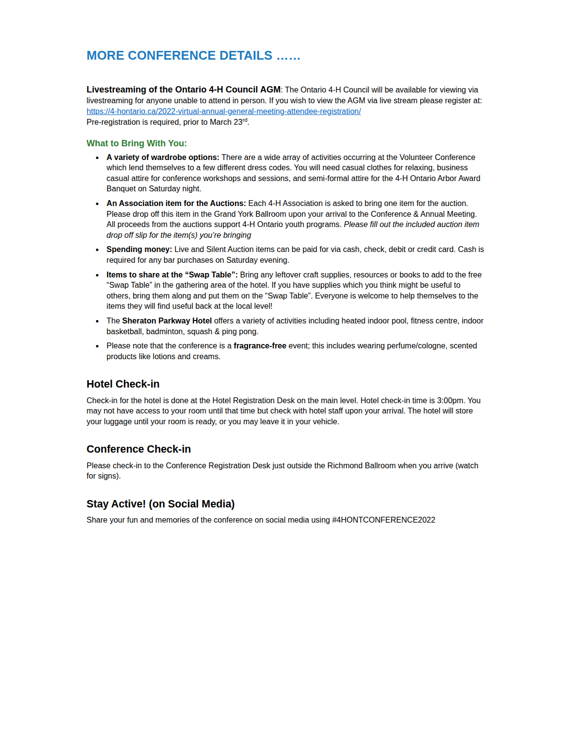MORE CONFERENCE DETAILS ……
Livestreaming of the Ontario 4-H Council AGM: The Ontario 4-H Council will be available for viewing via livestreaming for anyone unable to attend in person. If you wish to view the AGM via live stream please register at:
https://4-hontario.ca/2022-virtual-annual-general-meeting-attendee-registration/
Pre-registration is required, prior to March 23rd.
What to Bring With You:
A variety of wardrobe options: There are a wide array of activities occurring at the Volunteer Conference which lend themselves to a few different dress codes. You will need casual clothes for relaxing, business casual attire for conference workshops and sessions, and semi-formal attire for the 4-H Ontario Arbor Award Banquet on Saturday night.
An Association item for the Auctions: Each 4-H Association is asked to bring one item for the auction. Please drop off this item in the Grand York Ballroom upon your arrival to the Conference & Annual Meeting. All proceeds from the auctions support 4-H Ontario youth programs. Please fill out the included auction item drop off slip for the item(s) you’re bringing
Spending money: Live and Silent Auction items can be paid for via cash, check, debit or credit card. Cash is required for any bar purchases on Saturday evening.
Items to share at the “Swap Table”: Bring any leftover craft supplies, resources or books to add to the free “Swap Table” in the gathering area of the hotel. If you have supplies which you think might be useful to others, bring them along and put them on the “Swap Table”. Everyone is welcome to help themselves to the items they will find useful back at the local level!
The Sheraton Parkway Hotel offers a variety of activities including heated indoor pool, fitness centre, indoor basketball, badminton, squash & ping pong.
Please note that the conference is a fragrance-free event; this includes wearing perfume/cologne, scented products like lotions and creams.
Hotel Check-in
Check-in for the hotel is done at the Hotel Registration Desk on the main level. Hotel check-in time is 3:00pm. You may not have access to your room until that time but check with hotel staff upon your arrival. The hotel will store your luggage until your room is ready, or you may leave it in your vehicle.
Conference Check-in
Please check-in to the Conference Registration Desk just outside the Richmond Ballroom when you arrive (watch for signs).
Stay Active! (on Social Media)
Share your fun and memories of the conference on social media using #4HONTCONFERENCE2022